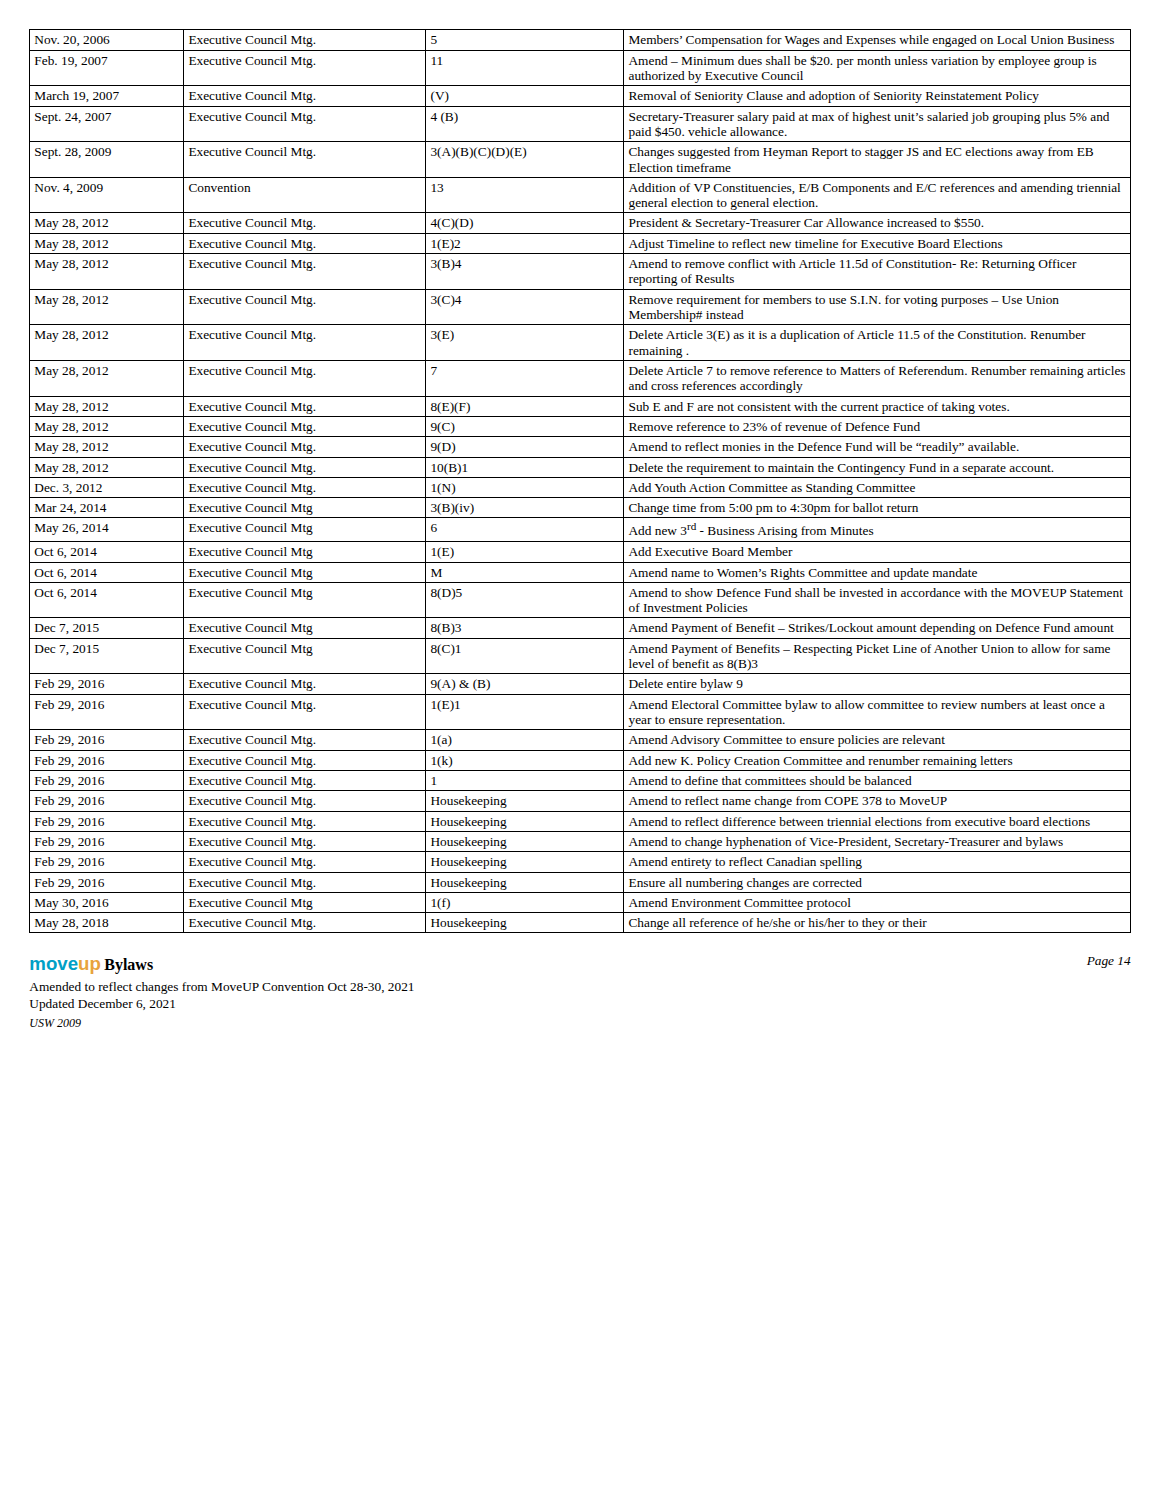| Nov. 20, 2006 | Executive Council Mtg. | 5 | Members’ Compensation for Wages and Expenses while engaged on Local Union Business |
| Feb. 19, 2007 | Executive Council Mtg. | 11 | Amend – Minimum dues shall be $20. per month unless variation by employee group is authorized by Executive Council |
| March 19, 2007 | Executive Council Mtg. | (V) | Removal of Seniority Clause and adoption of Seniority Reinstatement Policy |
| Sept. 24, 2007 | Executive Council Mtg. | 4 (B) | Secretary-Treasurer salary paid at max of highest unit’s salaried job grouping plus 5% and paid $450. vehicle allowance. |
| Sept. 28, 2009 | Executive Council Mtg. | 3(A)(B)(C)(D)(E) | Changes suggested from Heyman Report to stagger JS and EC elections away from EB Election timeframe |
| Nov. 4, 2009 | Convention | 13 | Addition of VP Constituencies, E/B Components and E/C references and amending triennial general election to general election. |
| May 28, 2012 | Executive Council Mtg. | 4(C)(D) | President & Secretary-Treasurer Car Allowance increased to $550. |
| May 28, 2012 | Executive Council Mtg. | 1(E)2 | Adjust Timeline to reflect new timeline for Executive Board Elections |
| May 28, 2012 | Executive Council Mtg. | 3(B)4 | Amend to remove conflict with Article 11.5d of Constitution- Re: Returning Officer reporting of Results |
| May 28, 2012 | Executive Council Mtg. | 3(C)4 | Remove requirement for members to use S.I.N. for voting purposes – Use Union Membership# instead |
| May 28, 2012 | Executive Council Mtg. | 3(E) | Delete Article 3(E) as it is a duplication of Article 11.5 of the Constitution. Renumber remaining . |
| May 28, 2012 | Executive Council Mtg. | 7 | Delete Article 7 to remove reference to Matters of Referendum. Renumber remaining articles and cross references accordingly |
| May 28, 2012 | Executive Council Mtg. | 8(E)(F) | Sub E and F are not consistent with the current practice of taking votes. |
| May 28, 2012 | Executive Council Mtg. | 9(C) | Remove reference to 23% of revenue of Defence Fund |
| May 28, 2012 | Executive Council Mtg. | 9(D) | Amend to reflect monies in the Defence Fund will be “readily” available. |
| May 28, 2012 | Executive Council Mtg. | 10(B)1 | Delete the requirement to maintain the Contingency Fund in a separate account. |
| Dec. 3, 2012 | Executive Council Mtg. | 1(N) | Add Youth Action Committee as Standing Committee |
| Mar 24, 2014 | Executive Council Mtg | 3(B)(iv) | Change time from 5:00 pm to 4:30pm for ballot return |
| May 26, 2014 | Executive Council Mtg | 6 | Add new 3 rd - Business Arising from Minutes |
| Oct 6, 2014 | Executive Council Mtg | 1(E) | Add Executive Board Member |
| Oct 6, 2014 | Executive Council Mtg | M | Amend name to Women’s Rights Committee and update mandate |
| Oct 6, 2014 | Executive Council Mtg | 8(D)5 | Amend to show Defence Fund shall be invested in accordance with the MOVEUP Statement of Investment Policies |
| Dec 7, 2015 | Executive Council Mtg | 8(B)3 | Amend Payment of Benefit – Strikes/Lockout amount depending on Defence Fund amount |
| Dec 7, 2015 | Executive Council Mtg | 8(C)1 | Amend Payment of Benefits – Respecting Picket Line of Another Union to allow for same level of benefit as 8(B)3 |
| Feb 29, 2016 | Executive Council Mtg. | 9(A) & (B) | Delete entire bylaw 9 |
| Feb 29, 2016 | Executive Council Mtg. | 1(E)1 | Amend Electoral Committee bylaw to allow committee to review numbers at least once a year to ensure representation. |
| Feb 29, 2016 | Executive Council Mtg. | 1(a) | Amend Advisory Committee to ensure policies are relevant |
| Feb 29, 2016 | Executive Council Mtg. | 1(k) | Add new K. Policy Creation Committee and renumber remaining letters |
| Feb 29, 2016 | Executive Council Mtg. | 1 | Amend to define that committees should be balanced |
| Feb 29, 2016 | Executive Council Mtg. | Housekeeping | Amend to reflect name change from COPE 378 to MoveUP |
| Feb 29, 2016 | Executive Council Mtg. | Housekeeping | Amend to reflect difference between triennial elections from executive board elections |
| Feb 29, 2016 | Executive Council Mtg. | Housekeeping | Amend to change hyphenation of Vice-President, Secretary-Treasurer and bylaws |
| Feb 29, 2016 | Executive Council Mtg. | Housekeeping | Amend entirety to reflect Canadian spelling |
| Feb 29, 2016 | Executive Council Mtg. | Housekeeping | Ensure all numbering changes are corrected |
| May 30, 2016 | Executive Council Mtg | 1(f) | Amend Environment Committee protocol |
| May 28, 2018 | Executive Council Mtg. | Housekeeping | Change all reference of he/she or his/her to they or their |
move up Bylaws Page 14
Amended to reflect changes from MoveUP Convention Oct 28-30, 2021
Updated December 6, 2021
USW 2009